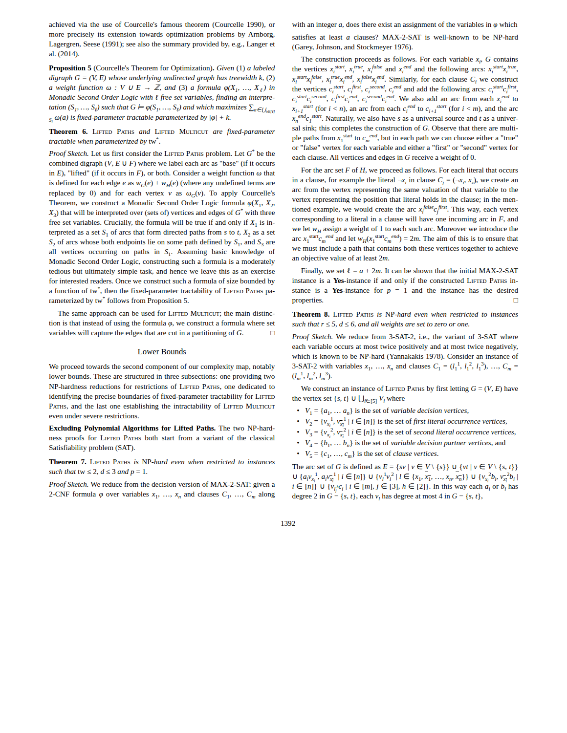achieved via the use of Courcelle's famous theorem (Courcelle 1990), or more precisely its extension towards optimization problems by Arnborg, Lagergren, Seese (1991); see also the summary provided by, e.g., Langer et al. (2014).
Proposition 5 (Courcelle's Theorem for Optimization). Given (1) a labeled digraph G = (V, E) whose underlying undirected graph has treewidth k, (2) a weight function ω : V ∪ E → ℤ, and (3) a formula φ(X1, …, Xℓ) in Monadic Second Order Logic with ℓ free set variables, finding an interpretation (S1, …, Sℓ) such that G ⊨ φ(S1, …, Sℓ) and which maximizes ∑a∈⋃i∈[ℓ] Si ω(a) is fixed-parameter tractable parameterized by |φ| + k.
Theorem 6. Lifted Paths and Lifted Multicut are fixed-parameter tractable when parameterized by tw*.
Proof Sketch. Let us first consider the Lifted Paths problem. Let G* be the combined digraph (V, E ∪ F) where we label each arc as "base" (if it occurs in E), "lifted" (if it occurs in F), or both. Consider a weight function ω that is defined for each edge e as wG(e) + wH(e) (where any undefined terms are replaced by 0) and for each vertex v as ωG(v). To apply Courcelle's Theorem, we construct a Monadic Second Order Logic formula φ(X1, X2, X3) that will be interpreted over (sets of) vertices and edges of G* with three free set variables. Crucially, the formula will be true if and only if X1 is interpreted as a set S1 of arcs that form directed paths from s to t, X2 as a set S2 of arcs whose both endpoints lie on some path defined by S1, and S3 are all vertices occurring on paths in S1. Assuming basic knowledge of Monadic Second Order Logic, constructing such a formula is a moderately tedious but ultimately simple task, and hence we leave this as an exercise for interested readers. Once we construct such a formula of size bounded by a function of tw*, then the fixed-parameter tractability of Lifted Paths parameterized by tw* follows from Proposition 5.
The same approach can be used for Lifted Multicut; the main distinction is that instead of using the formula φ, we construct a formula where set variables will capture the edges that are cut in a partitioning of G. □
Lower Bounds
We proceed towards the second component of our complexity map, notably lower bounds. These are structured in three subsections: one providing two NP-hardness reductions for restrictions of Lifted Paths, one dedicated to identifying the precise boundaries of fixed-parameter tractability for Lifted Paths, and the last one establishing the intractability of Lifted Multicut even under severe restrictions.
Excluding Polynomial Algorithms for Lifted Paths.
The two NP-hardness proofs for Lifted Paths both start from a variant of the classical Satisfiability problem (SAT).
Theorem 7. Lifted Paths is NP-hard even when restricted to instances such that tw ≤ 2, d ≤ 3 and p = 1.
Proof Sketch. We reduce from the decision version of MAX-2-SAT: given a 2-CNF formula φ over variables x1, …, xn and clauses C1, …, Cm along with an integer a, does there exist an assignment of the variables in φ which
satisfies at least a clauses? MAX-2-SAT is well-known to be NP-hard (Garey, Johnson, and Stockmeyer 1976).
The construction proceeds as follows. For each variable xi, G contains the vertices xistart, xitrue, xifalse and xiend and the following arcs: xistartxitrue, xistartxifalse, xitruexiend, xifalsexiend. Similarly, for each clause Ci we construct the vertices cistart, cifirst, cisecond, ciend and add the following arcs: cistartcifirst, cistartcisecond, cifirstciend, cisecondciend. We also add an arc from each xiend to xi+1start (for i < n), an arc from each ciend to ci+1start (for i < m), and the arc xnendc1start. Naturally, we also have s as a universal source and t as a universal sink; this completes the construction of G. Observe that there are multiple paths from x1start to cmend, but in each path we can choose either a "true" or "false" vertex for each variable and either a "first" or "second" vertex for each clause. All vertices and edges in G receive a weight of 0.
For the arc set F of H, we proceed as follows. For each literal that occurs in a clause, for example the literal ¬xi in clause Cj = (¬xi, xz), we create an arc from the vertex representing the same valuation of that variable to the vertex representing the position that literal holds in the clause; in the mentioned example, we would create the arc xifalsecjfirst. This way, each vertex corresponding to a literal in a clause will have one incoming arc in F, and we let wH assign a weight of 1 to each such arc. Moreover we introduce the arc x1startcmend and let wH(x1startcmend) = 2m. The aim of this is to ensure that we must include a path that contains both these vertices together to achieve an objective value of at least 2m.
Finally, we set ℓ = a + 2m. It can be shown that the initial MAX-2-SAT instance is a Yes-instance if and only if the constructed Lifted Paths instance is a Yes-instance for p = 1 and the instance has the desired properties. □
Theorem 8. Lifted Paths is NP-hard even when restricted to instances such that r ≤ 5, d ≤ 6, and all weights are set to zero or one.
Proof Sketch. We reduce from 3-SAT-2, i.e., the variant of 3-SAT where each variable occurs at most twice positively and at most twice negatively, which is known to be NP-hard (Yannakakis 1978). Consider an instance of 3-SAT-2 with variables x1, …, xn and clauses C1 = (l11, l12, l13), …, Cm = (lm1, lm2, lm3).
We construct an instance of Lifted Paths by first letting G = (V, E) have the vertex set {s, t} ∪ ⋃i∈[5] Vi where
V1 = {a1, … an} is the set of variable decision vertices,
V2 = {vxi1, vxi1 | i ∈ [n]} is the set of first literal occurrence vertices,
V3 = {vxi2, vxi2 | i ∈ [n]} is the set of second literal occurrence vertices,
V4 = {b1, … bn} is the set of variable decision partner vertices, and
V5 = {c1, …, cm} is the set of clause vertices.
The arc set of G is defined as E = {sv | v ∈ V \ {s}} ∪ {vt | v ∈ V \ {s, t}} ∪ {aivxi1, aivxi1 | i ∈ [n]} ∪ {vl1vl2 | l ∈ {x1, x1, …, xn, xn}} ∪ {vxi2bi, vxi2bi | i ∈ [n]} ∪ {vljhci | i ∈ [m], j ∈ [3], h ∈ [2]}. In this way each ai or bi has degree 2 in G − {s, t}, each vl has degree at most 4 in G − {s, t},
1392